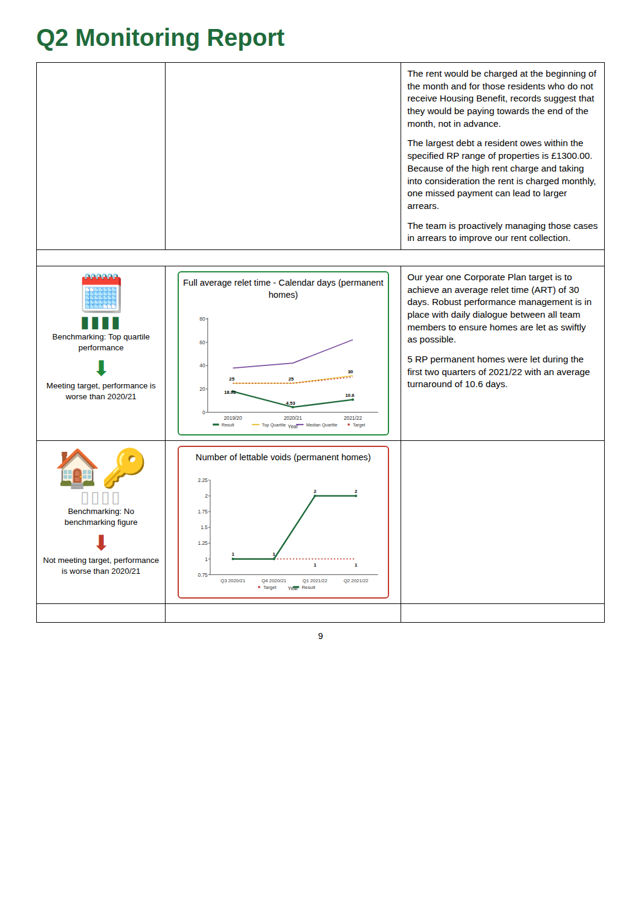Q2 Monitoring Report
| | | The rent would be charged at the beginning of the month and for those residents who do not receive Housing Benefit, records suggest that they would be paying towards the end of the month, not in advance. The largest debt a resident owes within the specified RP range of properties is £1300.00. Because of the high rent charge and taking into consideration the rent is charged monthly, one missed payment can lead to larger arrears. The team is proactively managing those cases in arrears to improve our rent collection. |
| 🗓️ ▮▮▮▮ Benchmarking: Top quartile performance ⬇ Meeting target, performance is worse than 2020/21 | Full average relet time - Calendar days (permanent homes) 0 20 40 60 80 2019/20 2020/21 2021/22 Year 25 25 30 18.02 4.53 10.6 Result Top Quartile Median Quartile Target | Our year one Corporate Plan target is to achieve an average relet time (ART) of 30 days. Robust performance management is in place with daily dialogue between all team members to ensure homes are let as swiftly as possible. 5 RP permanent homes were let during the first two quarters of 2021/22 with an average turnaround of 10.6 days. |
| 🏠🔑 ▯▯▯▯ Benchmarking: No benchmarking figure ⬇ Not meeting target, performance is worse than 2020/21 | Number of lettable voids (permanent homes) 0.75 1 1.25 1.5 1.75 2 2.25 Q3 2020/21 Q4 2020/21 Q1 2021/22 Q2 2021/22 Year 1 1 2 2 1 1 Target Result | |
9